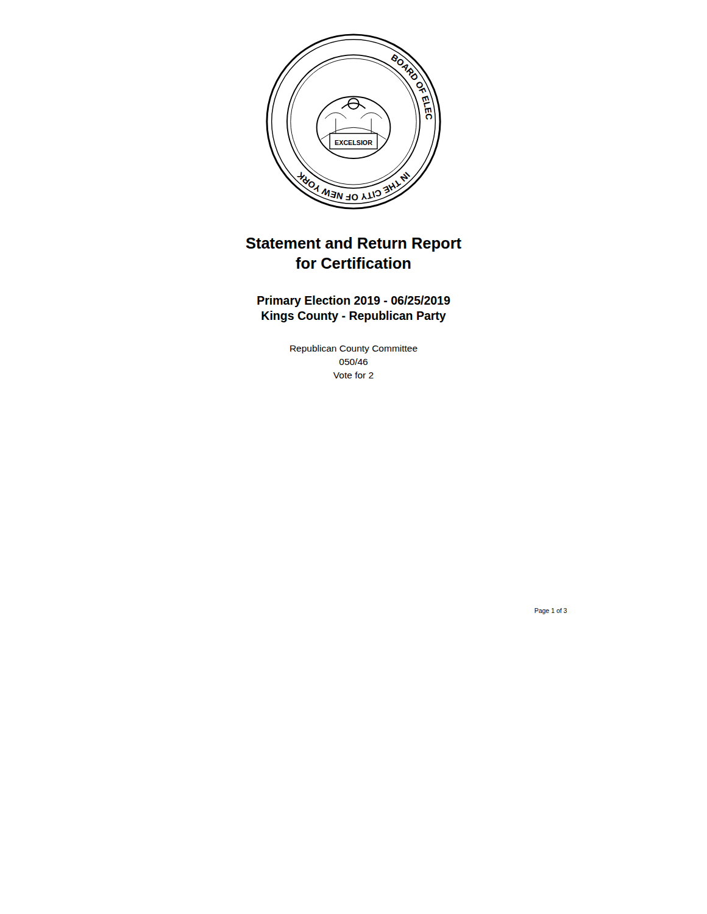Statement and Return Report
for Certification
Primary Election 2019 - 06/25/2019
Kings County - Republican Party
Republican County Committee
050/46
Vote for 2
Page 1 of 3